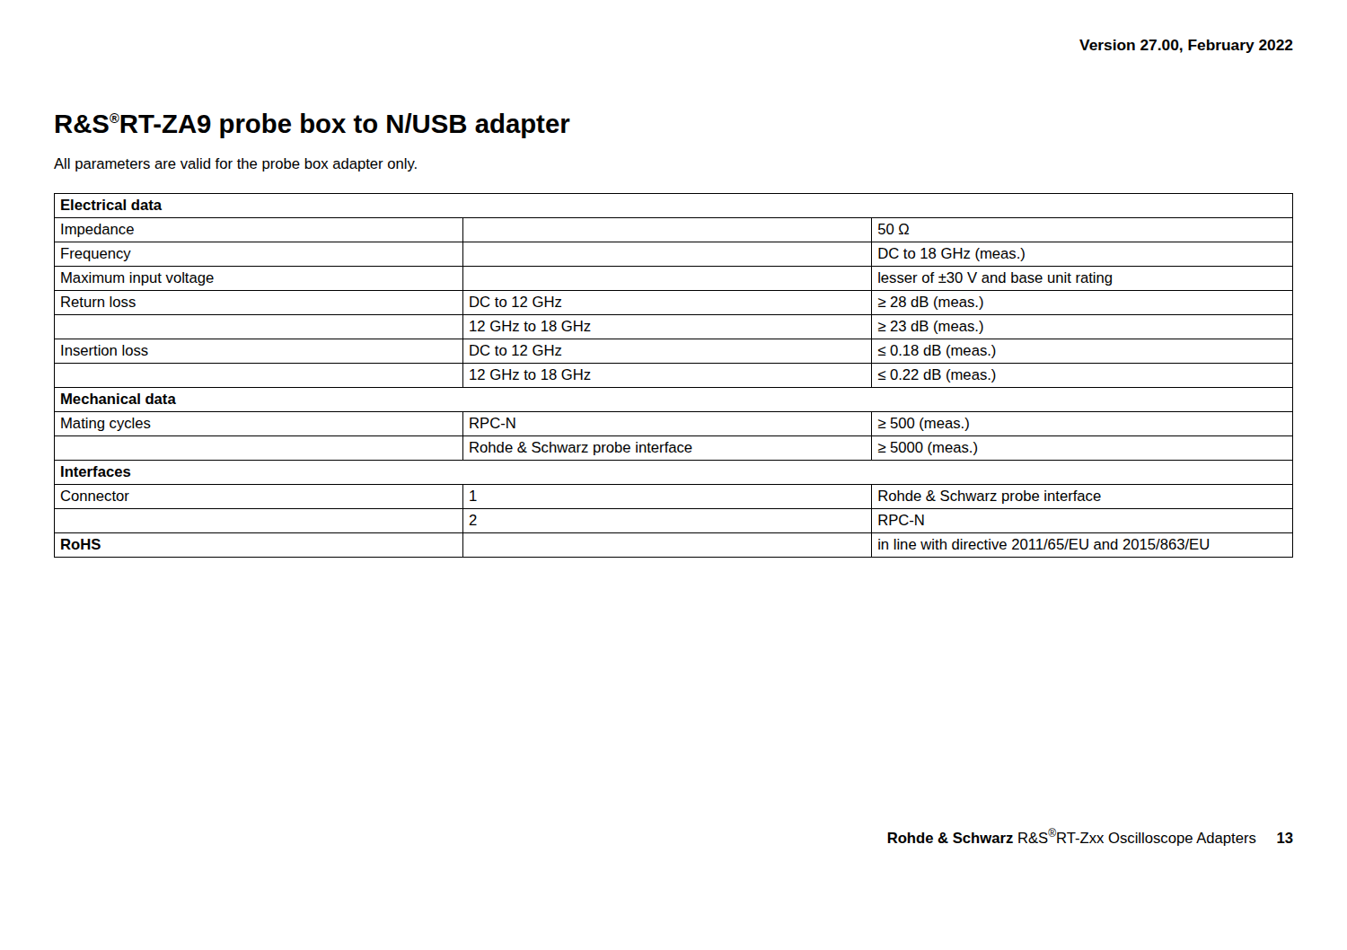Version 27.00, February 2022
R&S®RT-ZA9 probe box to N/USB adapter
All parameters are valid for the probe box adapter only.
| Electrical data |
| Impedance | | 50 Ω |
| Frequency | | DC to 18 GHz (meas.) |
| Maximum input voltage | | lesser of ±30 V and base unit rating |
| Return loss | DC to 12 GHz | ≥ 28 dB (meas.) |
| | 12 GHz to 18 GHz | ≥ 23 dB (meas.) |
| Insertion loss | DC to 12 GHz | ≤ 0.18 dB (meas.) |
| | 12 GHz to 18 GHz | ≤ 0.22 dB (meas.) |
| Mechanical data |
| Mating cycles | RPC-N | ≥ 500 (meas.) |
| | Rohde & Schwarz probe interface | ≥ 5000 (meas.) |
| Interfaces |
| Connector | 1 | Rohde & Schwarz probe interface |
| | 2 | RPC-N |
| RoHS | | in line with directive 2011/65/EU and 2015/863/EU |
Rohde & Schwarz R&S®RT-Zxx Oscilloscope Adapters 13